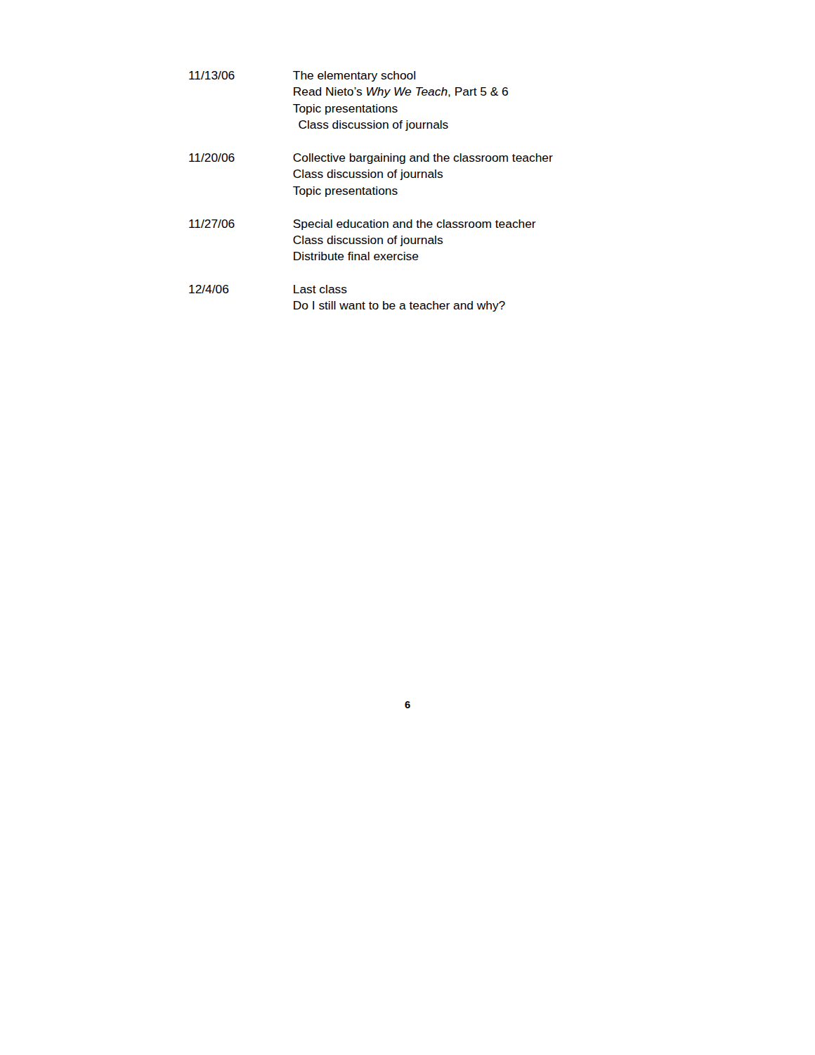| 11/13/06 | The elementary school Read Nieto’s Why We Teach , Part 5 & 6 Topic presentations Class discussion of journals |
| 11/20/06 | Collective bargaining and the classroom teacher Class discussion of journals Topic presentations |
| 11/27/06 | Special education and the classroom teacher Class discussion of journals Distribute final exercise |
| 12/4/06 | Last class Do I still want to be a teacher and why? |
6